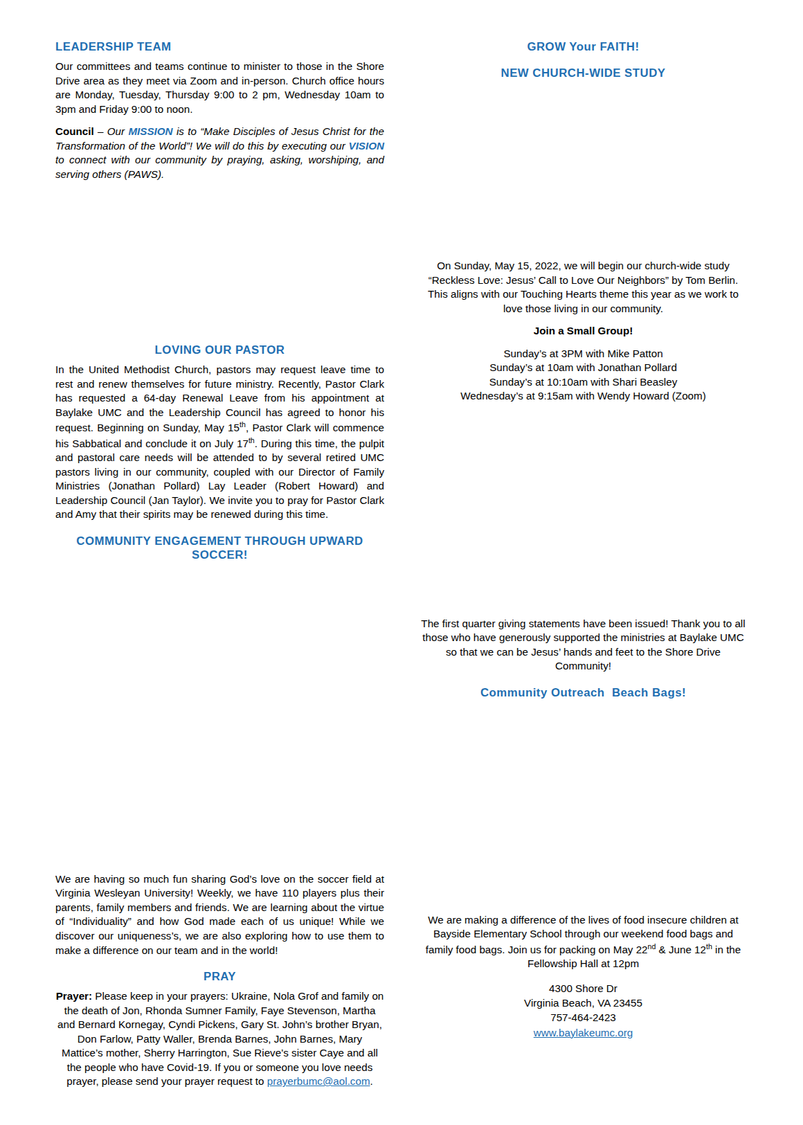LEADERSHIP TEAM
Our committees and teams continue to minister to those in the Shore Drive area as they meet via Zoom and in-person. Church office hours are Monday, Tuesday, Thursday 9:00 to 2 pm, Wednesday 10am to 3pm and Friday 9:00 to noon.
Council – Our MISSION is to “Make Disciples of Jesus Christ for the Transformation of the World”! We will do this by executing our VISION to connect with our community by praying, asking, worshiping, and serving others (PAWS).
LOVING OUR PASTOR
In the United Methodist Church, pastors may request leave time to rest and renew themselves for future ministry. Recently, Pastor Clark has requested a 64-day Renewal Leave from his appointment at Baylake UMC and the Leadership Council has agreed to honor his request. Beginning on Sunday, May 15th, Pastor Clark will commence his Sabbatical and conclude it on July 17th. During this time, the pulpit and pastoral care needs will be attended to by several retired UMC pastors living in our community, coupled with our Director of Family Ministries (Jonathan Pollard) Lay Leader (Robert Howard) and Leadership Council (Jan Taylor). We invite you to pray for Pastor Clark and Amy that their spirits may be renewed during this time.
COMMUNITY ENGAGEMENT THROUGH UPWARD SOCCER!
We are having so much fun sharing God’s love on the soccer field at Virginia Wesleyan University! Weekly, we have 110 players plus their parents, family members and friends. We are learning about the virtue of “Individuality” and how God made each of us unique! While we discover our uniqueness’s, we are also exploring how to use them to make a difference on our team and in the world!
PRAY
Prayer: Please keep in your prayers: Ukraine, Nola Grof and family on the death of Jon, Rhonda Sumner Family, Faye Stevenson, Martha and Bernard Kornegay, Cyndi Pickens, Gary St. John’s brother Bryan, Don Farlow, Patty Waller, Brenda Barnes, John Barnes, Mary Mattice’s mother, Sherry Harrington, Sue Rieve’s sister Caye and all the people who have Covid-19. If you or someone you love needs prayer, please send your prayer request to prayerbumc@aol.com.
GROW Your FAITH!
NEW CHURCH-WIDE STUDY
On Sunday, May 15, 2022, we will begin our church-wide study “Reckless Love: Jesus’ Call to Love Our Neighbors” by Tom Berlin. This aligns with our Touching Hearts theme this year as we work to love those living in our community.
Join a Small Group!
Sunday’s at 3PM with Mike Patton
Sunday’s at 10am with Jonathan Pollard
Sunday’s at 10:10am with Shari Beasley
Wednesday’s at 9:15am with Wendy Howard (Zoom)
The first quarter giving statements have been issued! Thank you to all those who have generously supported the ministries at Baylake UMC so that we can be Jesus’ hands and feet to the Shore Drive Community!
Community Outreach Beach Bags!
We are making a difference of the lives of food insecure children at Bayside Elementary School through our weekend food bags and family food bags. Join us for packing on May 22nd & June 12th in the Fellowship Hall at 12pm
4300 Shore Dr
Virginia Beach, VA 23455
757-464-2423
www.baylakeumc.org